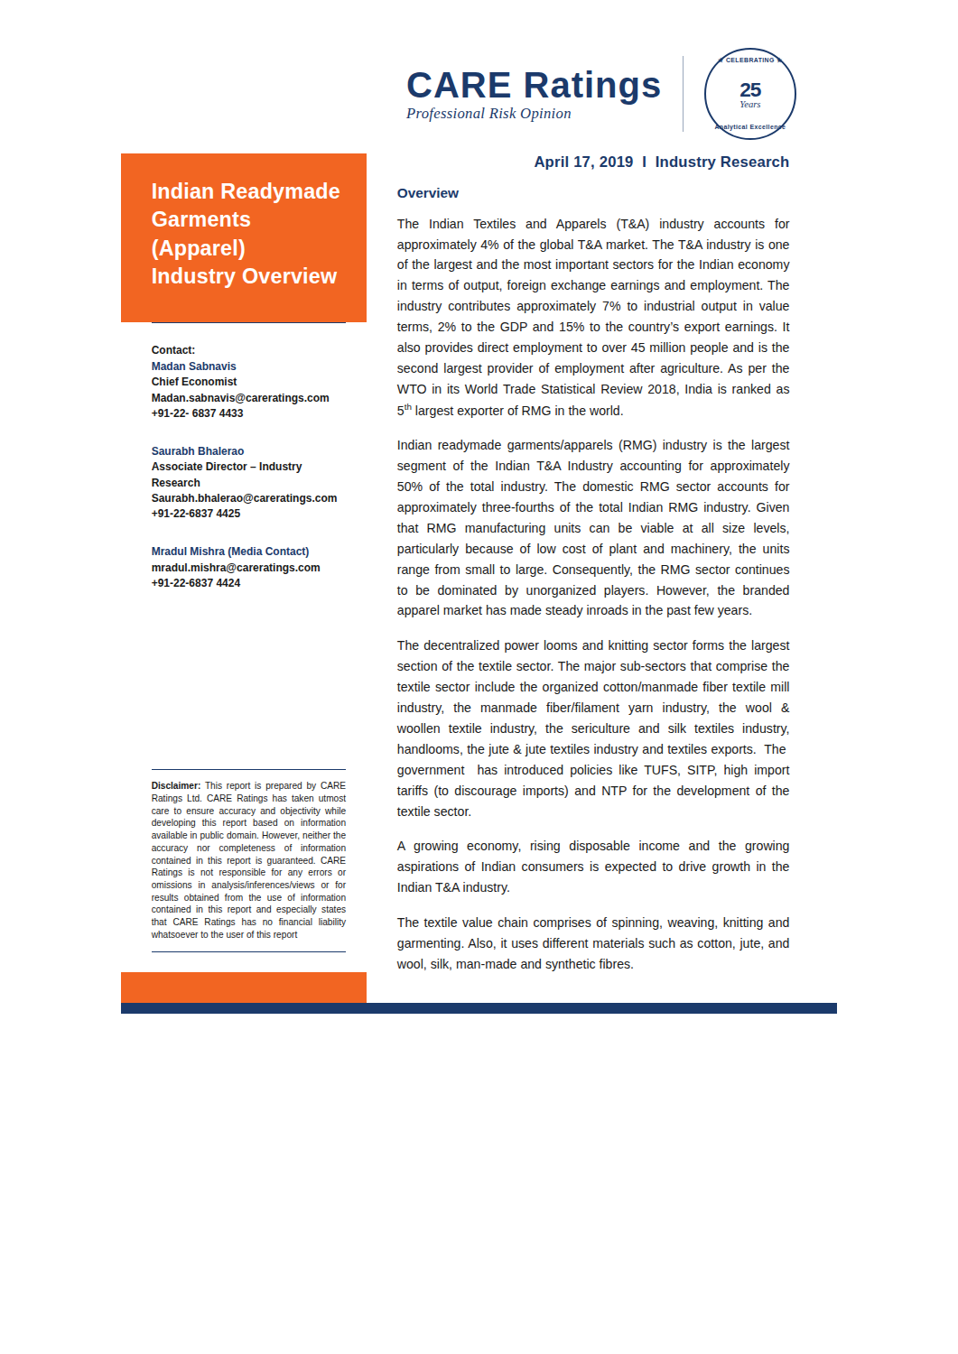CARE Ratings
Professional Risk Opinion
★ CELEBRATING ★
25
Years
Analytical Excellence
Indian Readymade
Garments (Apparel)
Industry Overview
Contact:
Madan Sabnavis
Chief Economist
Madan.sabnavis@careratings.com
+91-22- 6837 4433
Saurabh Bhalerao
Associate Director – Industry Research
Saurabh.bhalerao@careratings.com
+91-22-6837 4425
Mradul Mishra (Media Contact)
mradul.mishra@careratings.com
+91-22-6837 4424
Disclaimer: This report is prepared by CARE Ratings Ltd. CARE Ratings has taken utmost care to ensure accuracy and objectivity while developing this report based on information available in public domain. However, neither the accuracy nor completeness of information contained in this report is guaranteed. CARE Ratings is not responsible for any errors or omissions in analysis/inferences/views or for results obtained from the use of information contained in this report and especially states that CARE Ratings has no financial liability whatsoever to the user of this report
April 17, 2019 I Industry Research
Overview
The Indian Textiles and Apparels (T&A) industry accounts for approximately 4% of the global T&A market. The T&A industry is one of the largest and the most important sectors for the Indian economy in terms of output, foreign exchange earnings and employment. The industry contributes approximately 7% to industrial output in value terms, 2% to the GDP and 15% to the country’s export earnings. It also provides direct employment to over 45 million people and is the second largest provider of employment after agriculture. As per the WTO in its World Trade Statistical Review 2018, India is ranked as 5th largest exporter of RMG in the world.
Indian readymade garments/apparels (RMG) industry is the largest segment of the Indian T&A Industry accounting for approximately 50% of the total industry. The domestic RMG sector accounts for approximately three-fourths of the total Indian RMG industry. Given that RMG manufacturing units can be viable at all size levels, particularly because of low cost of plant and machinery, the units range from small to large. Consequently, the RMG sector continues to be dominated by unorganized players. However, the branded apparel market has made steady inroads in the past few years.
The decentralized power looms and knitting sector forms the largest section of the textile sector. The major sub-sectors that comprise the textile sector include the organized cotton/manmade fiber textile mill industry, the manmade fiber/filament yarn industry, the wool & woollen textile industry, the sericulture and silk textiles industry, handlooms, the jute & jute textiles industry and textiles exports. The government has introduced policies like TUFS, SITP, high import tariffs (to discourage imports) and NTP for the development of the textile sector.
A growing economy, rising disposable income and the growing aspirations of Indian consumers is expected to drive growth in the Indian T&A industry.
The textile value chain comprises of spinning, weaving, knitting and garmenting. Also, it uses different materials such as cotton, jute, and wool, silk, man-made and synthetic fibres.